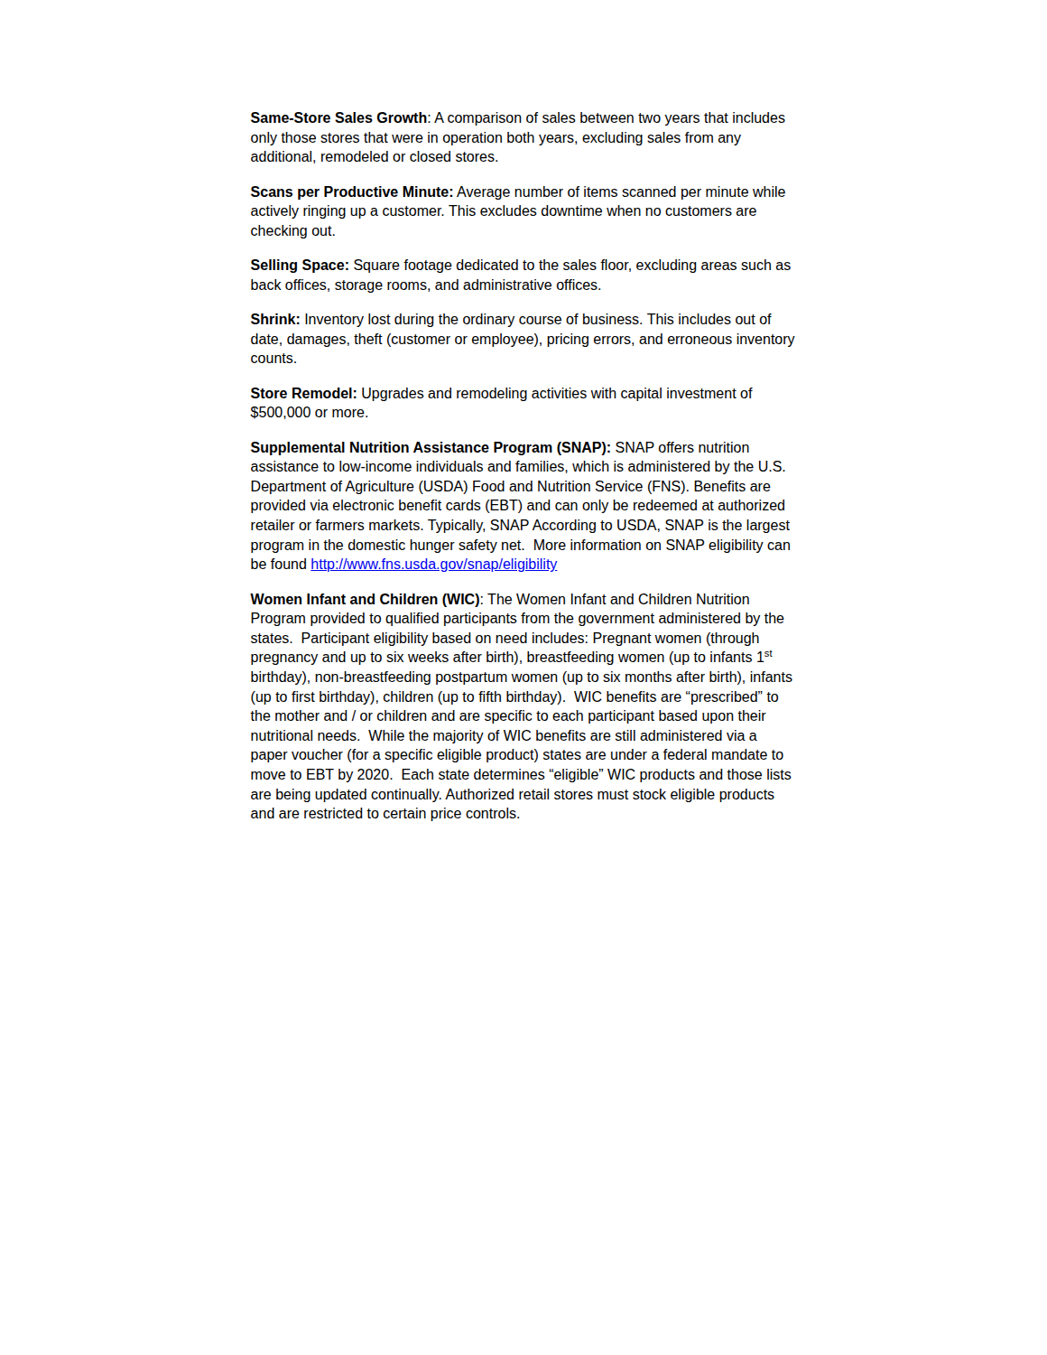Same-Store Sales Growth: A comparison of sales between two years that includes only those stores that were in operation both years, excluding sales from any additional, remodeled or closed stores.
Scans per Productive Minute: Average number of items scanned per minute while actively ringing up a customer. This excludes downtime when no customers are checking out.
Selling Space: Square footage dedicated to the sales floor, excluding areas such as back offices, storage rooms, and administrative offices.
Shrink: Inventory lost during the ordinary course of business. This includes out of date, damages, theft (customer or employee), pricing errors, and erroneous inventory counts.
Store Remodel: Upgrades and remodeling activities with capital investment of $500,000 or more.
Supplemental Nutrition Assistance Program (SNAP): SNAP offers nutrition assistance to low-income individuals and families, which is administered by the U.S. Department of Agriculture (USDA) Food and Nutrition Service (FNS). Benefits are provided via electronic benefit cards (EBT) and can only be redeemed at authorized retailer or farmers markets. Typically, SNAP According to USDA, SNAP is the largest program in the domestic hunger safety net. More information on SNAP eligibility can be found http://www.fns.usda.gov/snap/eligibility
Women Infant and Children (WIC): The Women Infant and Children Nutrition Program provided to qualified participants from the government administered by the states. Participant eligibility based on need includes: Pregnant women (through pregnancy and up to six weeks after birth), breastfeeding women (up to infants 1st birthday), non-breastfeeding postpartum women (up to six months after birth), infants (up to first birthday), children (up to fifth birthday). WIC benefits are “prescribed” to the mother and / or children and are specific to each participant based upon their nutritional needs. While the majority of WIC benefits are still administered via a paper voucher (for a specific eligible product) states are under a federal mandate to move to EBT by 2020. Each state determines “eligible” WIC products and those lists are being updated continually. Authorized retail stores must stock eligible products and are restricted to certain price controls.